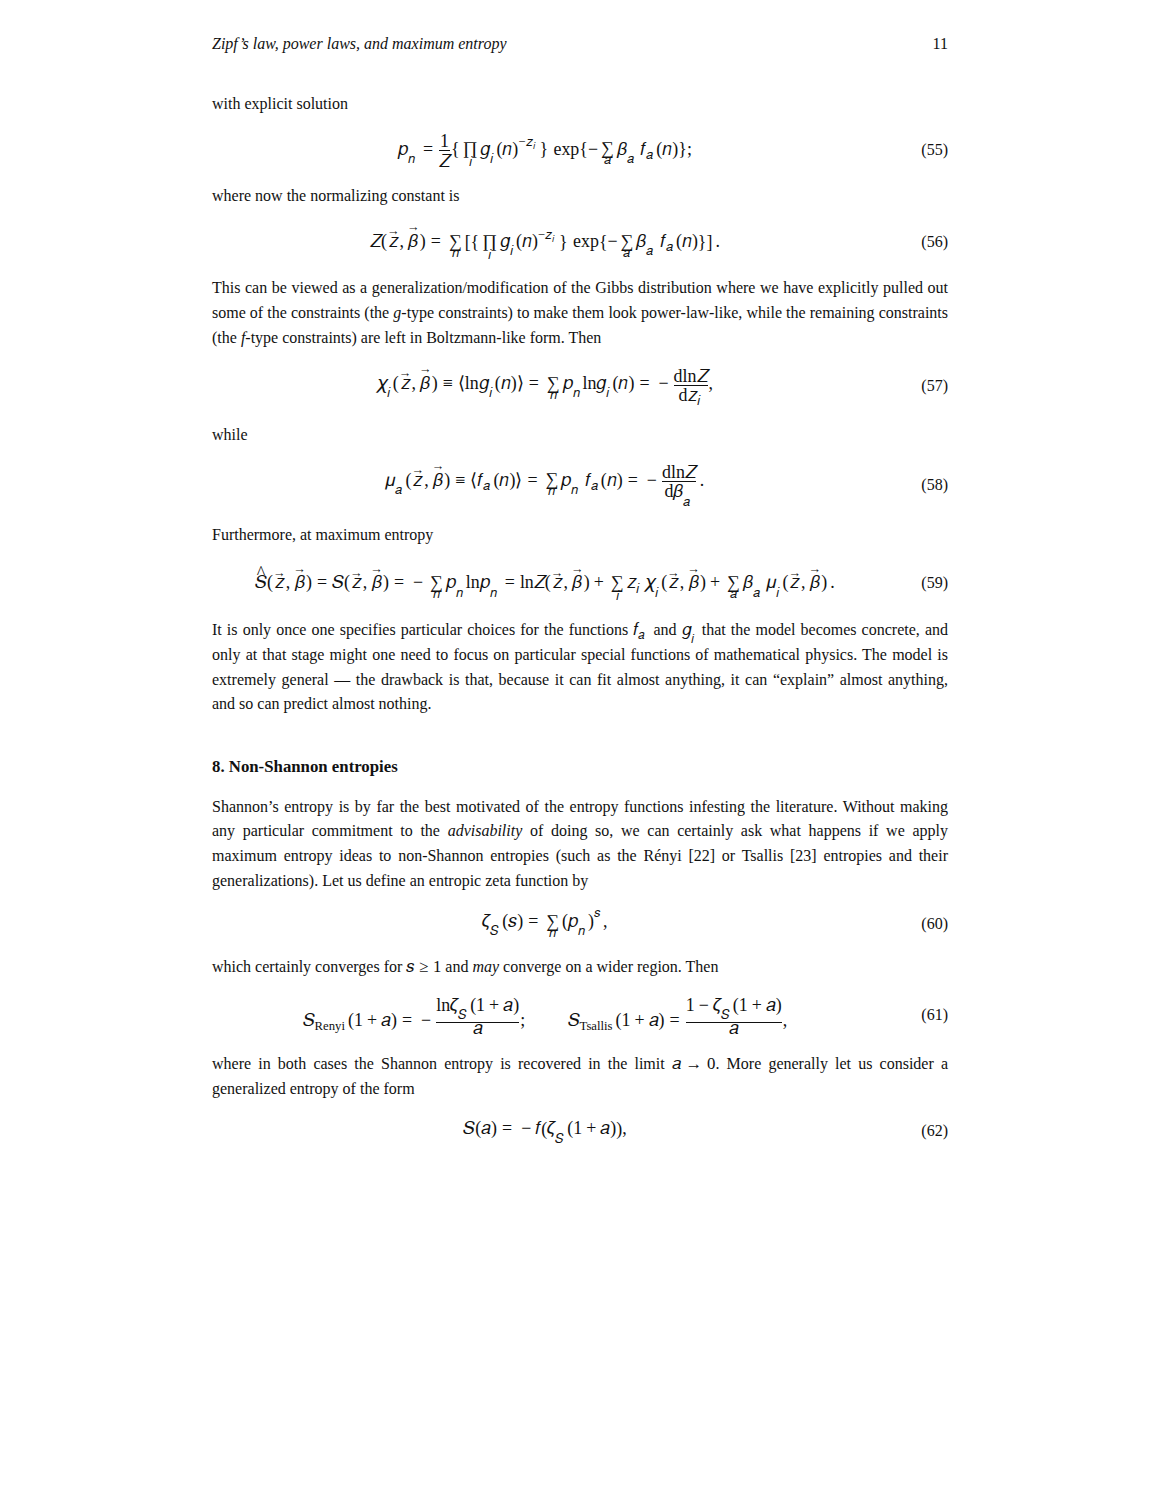Zipf’s law, power laws, and maximum entropy 11
with explicit solution
pn = 1Z { ∏i gi (n) −zi } exp { − ∑a βa fa (n) } ;
(55)
where now the normalizing constant is
Z ( z→ , β→ ) = ∑n [ { ∏i gi (n) −zi } exp { − ∑a βa fa (n) } ] .
(56)
This can be viewed as a generalization/modification of the Gibbs distribution where we have explicitly pulled out some of the constraints (the g-type constraints) to make them look power-law-like, while the remaining constraints (the f-type constraints) are left in Boltzmann-like form. Then
χi ( z→ , β→ ) ≡ ⟨ ln gi (n) ⟩ = ∑n pn ln gi (n) = − dlnZ dzi ,
(57)
while
μa ( z→ , β→ ) ≡ ⟨ fa (n) ⟩ = ∑n pn fa (n) = − dlnZ dβa .
(58)
Furthermore, at maximum entropy
S^ ( z→ , β→ ) = S ( z→ , β→ ) = − ∑n pn ln pn = ln Z ( z→ , β→ ) + ∑i zi χi ( z→ , β→ ) + ∑a βa μi ( z→ , β→ ) .
(59)
It is only once one specifies particular choices for the functions fa and gi that the model becomes concrete, and only at that stage might one need to focus on particular special functions of mathematical physics. The model is extremely general — the drawback is that, because it can fit almost anything, it can “explain” almost anything, and so can predict almost nothing.
8. Non-Shannon entropies
Shannon’s entropy is by far the best motivated of the entropy functions infesting the literature. Without making any particular commitment to the advisability of doing so, we can certainly ask what happens if we apply maximum entropy ideas to non-Shannon entropies (such as the Rényi [22] or Tsallis [23] entropies and their generalizations). Let us define an entropic zeta function by
ζS (s) = ∑n (pn) s ,
(60)
which certainly converges for s≥1 and may converge on a wider region. Then
SRenyi (1+a) = − lnζS(1+a) a ; STsallis (1+a) = 1−ζS(1+a) a ,
(61)
where in both cases the Shannon entropy is recovered in the limit a→0. More generally let us consider a generalized entropy of the form
S (a) = − f ( ζS (1+a) ) ,
(62)